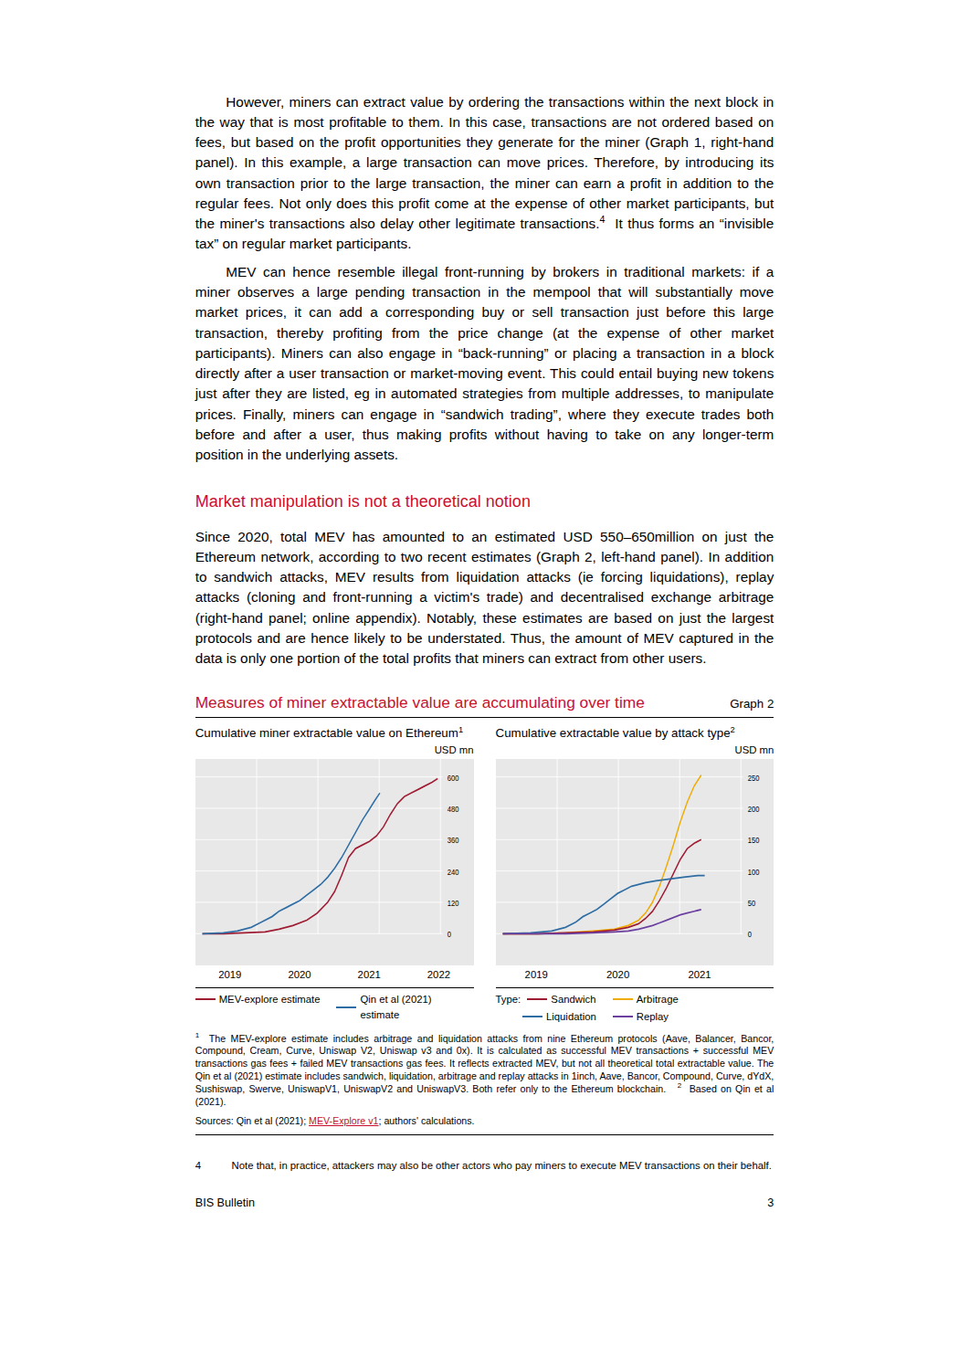However, miners can extract value by ordering the transactions within the next block in the way that is most profitable to them. In this case, transactions are not ordered based on fees, but based on the profit opportunities they generate for the miner (Graph 1, right-hand panel). In this example, a large transaction can move prices. Therefore, by introducing its own transaction prior to the large transaction, the miner can earn a profit in addition to the regular fees. Not only does this profit come at the expense of other market participants, but the miner's transactions also delay other legitimate transactions.4 It thus forms an “invisible tax” on regular market participants.
MEV can hence resemble illegal front-running by brokers in traditional markets: if a miner observes a large pending transaction in the mempool that will substantially move market prices, it can add a corresponding buy or sell transaction just before this large transaction, thereby profiting from the price change (at the expense of other market participants). Miners can also engage in “back-running” or placing a transaction in a block directly after a user transaction or market-moving event. This could entail buying new tokens just after they are listed, eg in automated strategies from multiple addresses, to manipulate prices. Finally, miners can engage in “sandwich trading”, where they execute trades both before and after a user, thus making profits without having to take on any longer-term position in the underlying assets.
Market manipulation is not a theoretical notion
Since 2020, total MEV has amounted to an estimated USD 550–650million on just the Ethereum network, according to two recent estimates (Graph 2, left-hand panel). In addition to sandwich attacks, MEV results from liquidation attacks (ie forcing liquidations), replay attacks (cloning and front-running a victim's trade) and decentralised exchange arbitrage (right-hand panel; online appendix). Notably, these estimates are based on just the largest protocols and are hence likely to be understated. Thus, the amount of MEV captured in the data is only one portion of the total profits that miners can extract from other users.
Measures of miner extractable value are accumulating over time Graph 2
Cumulative miner extractable value on Ethereum1
USD mn
600 480 360 240 120 0
2019202020212022
MEV-explore estimate
Qin et al (2021) estimate
Cumulative extractable value by attack type2
USD mn
250 200 150 100 50 0
201920202021
Type: Sandwich
Liquidation
Arbitrage
Replay
1 The MEV-explore estimate includes arbitrage and liquidation attacks from nine Ethereum protocols (Aave, Balancer, Bancor, Compound, Cream, Curve, Uniswap V2, Uniswap v3 and 0x). It is calculated as successful MEV transactions + successful MEV transactions gas fees + failed MEV transactions gas fees. It reflects extracted MEV, but not all theoretical total extractable value. The Qin et al (2021) estimate includes sandwich, liquidation, arbitrage and replay attacks in 1inch, Aave, Bancor, Compound, Curve, dYdX, Sushiswap, Swerve, UniswapV1, UniswapV2 and UniswapV3. Both refer only to the Ethereum blockchain. 2 Based on Qin et al (2021).
Sources: Qin et al (2021); MEV-Explore v1; authors' calculations.
4 Note that, in practice, attackers may also be other actors who pay miners to execute MEV transactions on their behalf.
BIS Bulletin 3